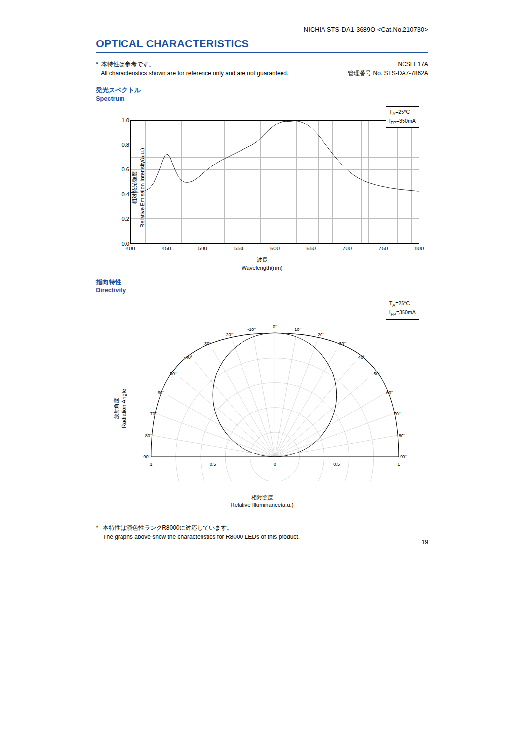NICHIA STS-DA1-3689O <Cat.No.210730>
OPTICAL CHARACTERISTICS
* 本特性は参考です。 All characteristics shown are for reference only and are not guaranteed.
NCSLE17A
管理番号 No. STS-DA7-7862A
発光スペクトル Spectrum
TA=25°C
IFP=350mA
相対発光強度 Relative Emission Intensity(a.u.)
1.0 0.8 0.6 0.4 0.2 0.0
400 450 500 550 600 650 700 750 800
波長 Wavelength(nm)
指向特性 Directivity
TA=25°C
IFP=350mA
放射角度 Radiation Angle
0° 10° 20° 30° 40° 50° 60° 70° 80° 90° -10° -20° -30° -40° -50° -60° -70° -80° -90° 1 0.5 0 0.5 1
相対照度 Relative Illuminance(a.u.)
*本特性は演色性ランクR8000に対応しています。 The graphs above show the characteristics for R8000 LEDs of this product.
19